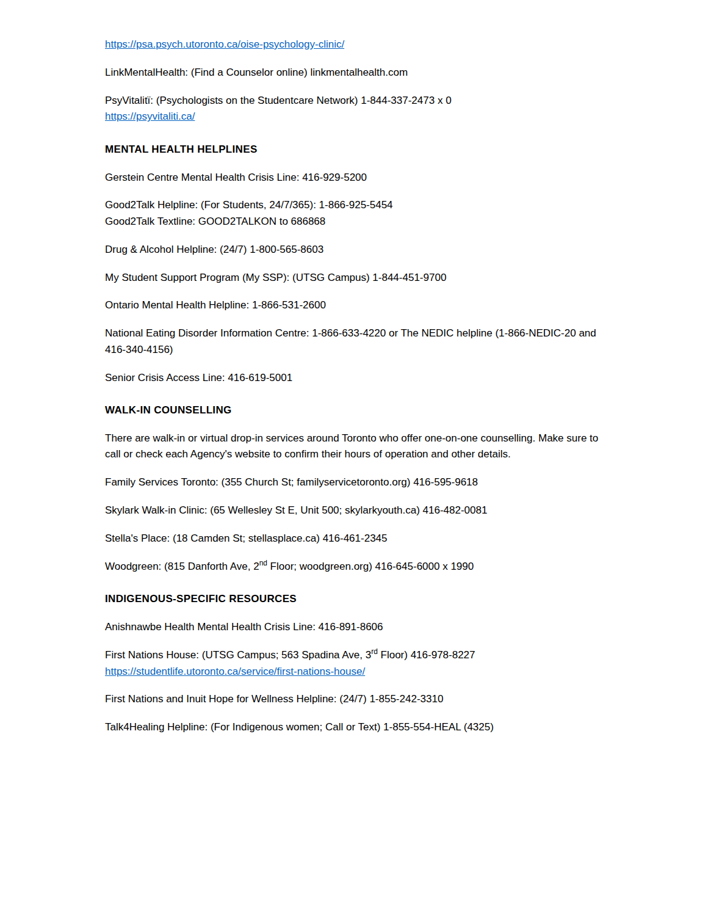https://psa.psych.utoronto.ca/oise-psychology-clinic/
LinkMentalHealth: (Find a Counselor online) linkmentalhealth.com
PsyVitalitï: (Psychologists on the Studentcare Network) 1-844-337-2473 x 0
https://psyvitaliti.ca/
MENTAL HEALTH HELPLINES
Gerstein Centre Mental Health Crisis Line: 416-929-5200
Good2Talk Helpline: (For Students, 24/7/365): 1-866-925-5454
Good2Talk Textline: GOOD2TALKON to 686868
Drug & Alcohol Helpline: (24/7) 1-800-565-8603
My Student Support Program (My SSP): (UTSG Campus) 1-844-451-9700
Ontario Mental Health Helpline: 1-866-531-2600
National Eating Disorder Information Centre: 1-866-633-4220 or The NEDIC helpline (1-866-NEDIC-20 and 416-340-4156)
Senior Crisis Access Line: 416-619-5001
WALK-IN COUNSELLING
There are walk-in or virtual drop-in services around Toronto who offer one-on-one counselling. Make sure to call or check each Agency's website to confirm their hours of operation and other details.
Family Services Toronto: (355 Church St; familyservicetoronto.org) 416-595-9618
Skylark Walk-in Clinic: (65 Wellesley St E, Unit 500; skylarkyouth.ca) 416-482-0081
Stella's Place: (18 Camden St; stellasplace.ca) 416-461-2345
Woodgreen: (815 Danforth Ave, 2nd Floor; woodgreen.org) 416-645-6000 x 1990
INDIGENOUS-SPECIFIC RESOURCES
Anishnawbe Health Mental Health Crisis Line: 416-891-8606
First Nations House: (UTSG Campus; 563 Spadina Ave, 3rd Floor) 416-978-8227
https://studentlife.utoronto.ca/service/first-nations-house/
First Nations and Inuit Hope for Wellness Helpline: (24/7) 1-855-242-3310
Talk4Healing Helpline: (For Indigenous women; Call or Text) 1-855-554-HEAL (4325)